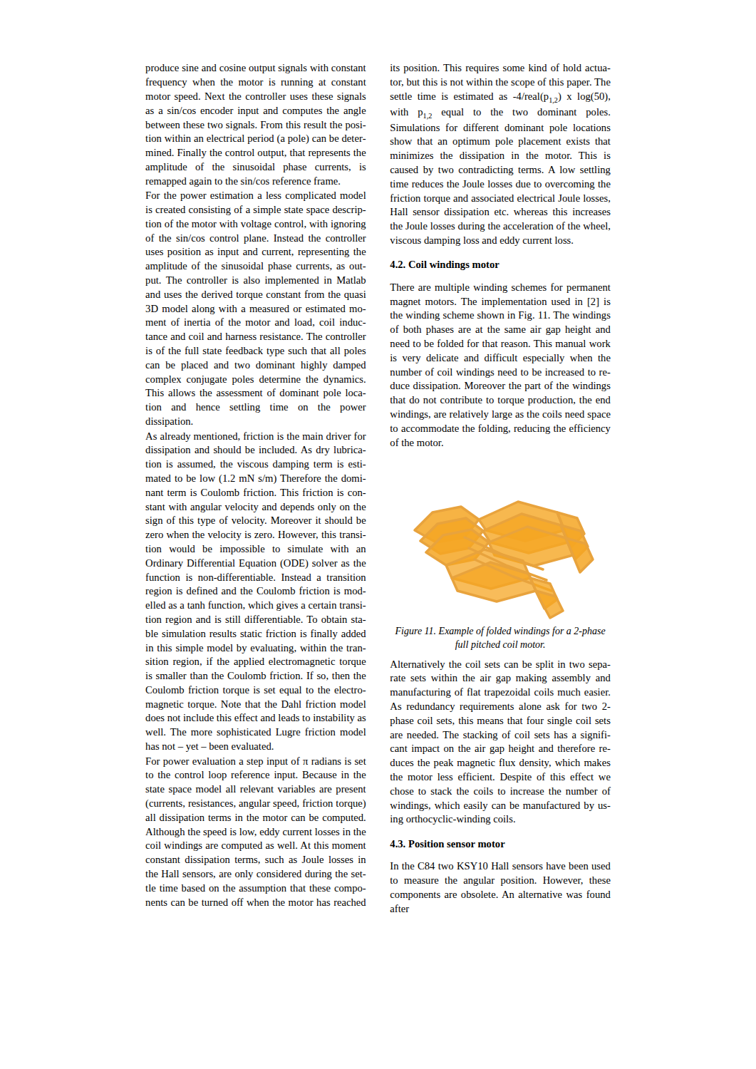produce sine and cosine output signals with constant frequency when the motor is running at constant motor speed. Next the controller uses these signals as a sin/cos encoder input and computes the angle between these two signals. From this result the position within an electrical period (a pole) can be determined. Finally the control output, that represents the amplitude of the sinusoidal phase currents, is remapped again to the sin/cos reference frame.
For the power estimation a less complicated model is created consisting of a simple state space description of the motor with voltage control, with ignoring of the sin/cos control plane. Instead the controller uses position as input and current, representing the amplitude of the sinusoidal phase currents, as output. The controller is also implemented in Matlab and uses the derived torque constant from the quasi 3D model along with a measured or estimated moment of inertia of the motor and load, coil inductance and coil and harness resistance. The controller is of the full state feedback type such that all poles can be placed and two dominant highly damped complex conjugate poles determine the dynamics. This allows the assessment of dominant pole location and hence settling time on the power dissipation.
As already mentioned, friction is the main driver for dissipation and should be included. As dry lubrication is assumed, the viscous damping term is estimated to be low (1.2 mN s/m) Therefore the dominant term is Coulomb friction. This friction is constant with angular velocity and depends only on the sign of this type of velocity. Moreover it should be zero when the velocity is zero. However, this transition would be impossible to simulate with an Ordinary Differential Equation (ODE) solver as the function is non-differentiable. Instead a transition region is defined and the Coulomb friction is modelled as a tanh function, which gives a certain transition region and is still differentiable. To obtain stable simulation results static friction is finally added in this simple model by evaluating, within the transition region, if the applied electromagnetic torque is smaller than the Coulomb friction. If so, then the Coulomb friction torque is set equal to the electromagnetic torque. Note that the Dahl friction model does not include this effect and leads to instability as well. The more sophisticated Lugre friction model has not – yet – been evaluated.
For power evaluation a step input of π radians is set to the control loop reference input. Because in the state space model all relevant variables are present (currents, resistances, angular speed, friction torque) all dissipation terms in the motor can be computed. Although the speed is low, eddy current losses in the coil windings are computed as well. At this moment constant dissipation terms, such as Joule losses in the Hall sensors, are only considered during the settle time based on the assumption that these components can be turned off when the motor has reached its position. This requires some kind of hold actuator, but this is not within the scope of this paper. The settle time is estimated as -4/real(p1,2) x log(50), with p1,2 equal to the two dominant poles. Simulations for different dominant pole locations show that an optimum pole placement exists that minimizes the dissipation in the motor. This is caused by two contradicting terms. A low settling time reduces the Joule losses due to overcoming the friction torque and associated electrical Joule losses, Hall sensor dissipation etc. whereas this increases the Joule losses during the acceleration of the wheel, viscous damping loss and eddy current loss.
4.2. Coil windings motor
There are multiple winding schemes for permanent magnet motors. The implementation used in [2] is the winding scheme shown in Fig. 11. The windings of both phases are at the same air gap height and need to be folded for that reason. This manual work is very delicate and difficult especially when the number of coil windings need to be increased to reduce dissipation. Moreover the part of the windings that do not contribute to torque production, the end windings, are relatively large as the coils need space to accommodate the folding, reducing the efficiency of the motor.
Figure 11. Example of folded windings for a 2-phase full pitched coil motor.
Alternatively the coil sets can be split in two separate sets within the air gap making assembly and manufacturing of flat trapezoidal coils much easier. As redundancy requirements alone ask for two 2-phase coil sets, this means that four single coil sets are needed. The stacking of coil sets has a significant impact on the air gap height and therefore reduces the peak magnetic flux density, which makes the motor less efficient. Despite of this effect we chose to stack the coils to increase the number of windings, which easily can be manufactured by using orthocyclic-winding coils.
4.3. Position sensor motor
In the C84 two KSY10 Hall sensors have been used to measure the angular position. However, these components are obsolete. An alternative was found after